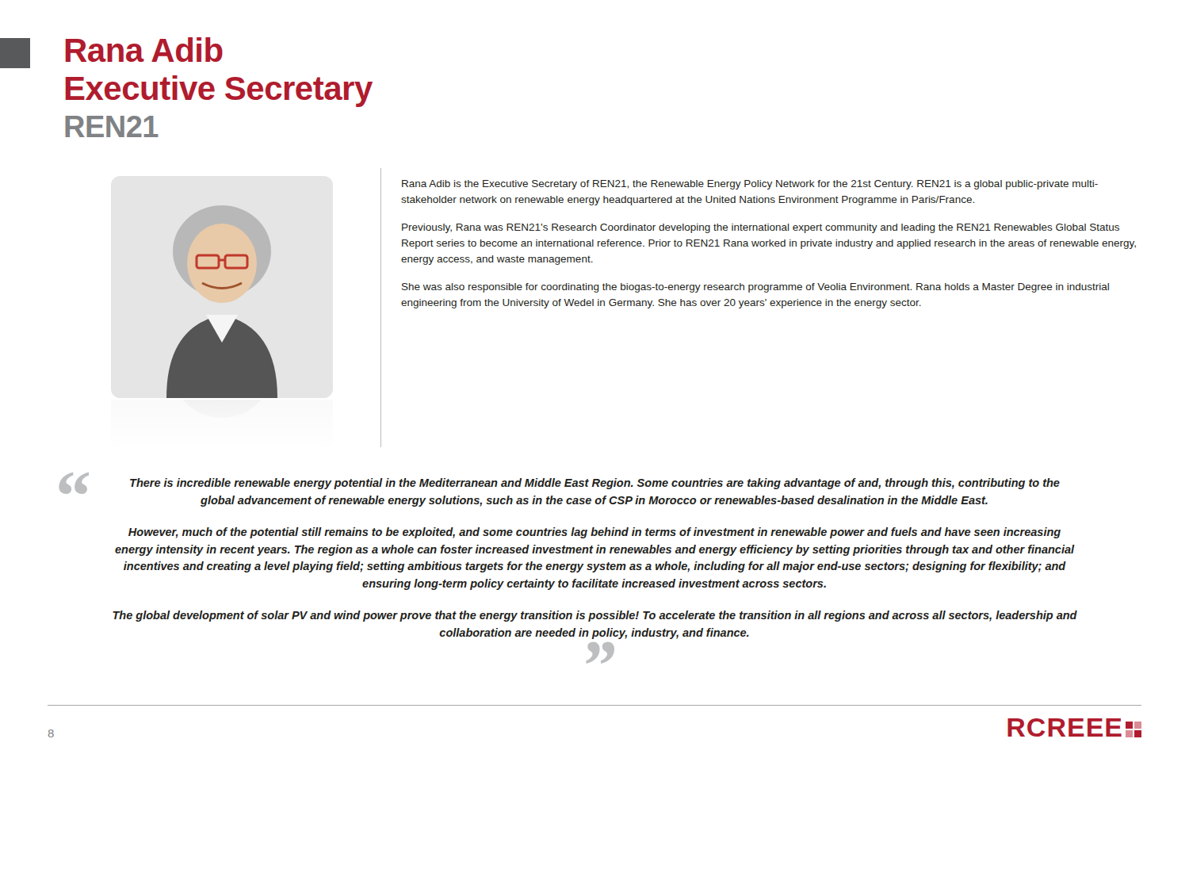Rana Adib
Executive Secretary
REN21
Rana Adib is the Executive Secretary of REN21, the Renewable Energy Policy Network for the 21st Century. REN21 is a global public-private multi-stakeholder network on renewable energy headquartered at the United Nations Environment Programme in Paris/France.
Previously, Rana was REN21's Research Coordinator developing the international expert community and leading the REN21 Renewables Global Status Report series to become an international reference. Prior to REN21 Rana worked in private industry and applied research in the areas of renewable energy, energy access, and waste management.
She was also responsible for coordinating the biogas-to-energy research programme of Veolia Environment. Rana holds a Master Degree in industrial engineering from the University of Wedel in Germany. She has over 20 years' experience in the energy sector.
“
There is incredible renewable energy potential in the Mediterranean and Middle East Region. Some countries are taking advantage of and, through this, contributing to the global advancement of renewable energy solutions, such as in the case of CSP in Morocco or renewables-based desalination in the Middle East.
However, much of the potential still remains to be exploited, and some countries lag behind in terms of investment in renewable power and fuels and have seen increasing energy intensity in recent years. The region as a whole can foster increased investment in renewables and energy efficiency by setting priorities through tax and other financial incentives and creating a level playing field; setting ambitious targets for the energy system as a whole, including for all major end-use sectors; designing for flexibility; and ensuring long-term policy certainty to facilitate increased investment across sectors.
The global development of solar PV and wind power prove that the energy transition is possible! To accelerate the transition in all regions and across all sectors, leadership and collaboration are needed in policy, industry, and finance.
”
8
RCREEE